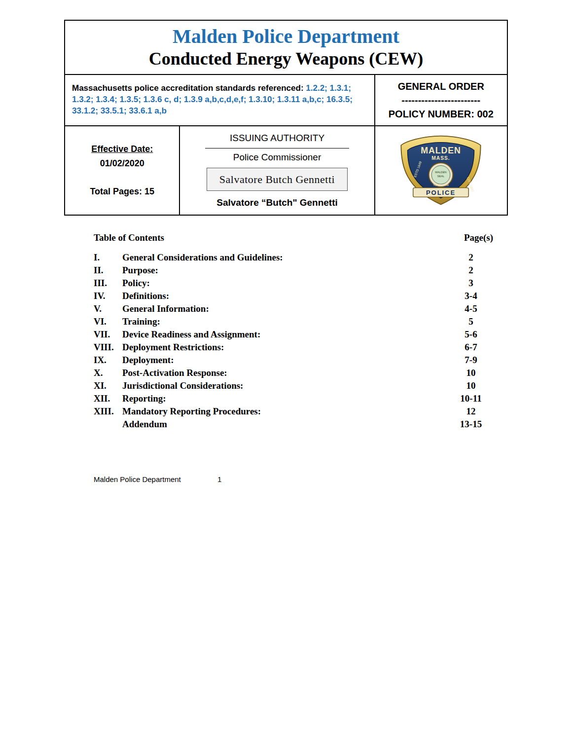| Malden Police Department Conducted Energy Weapons (CEW) |
| Massachusetts police accreditation standards referenced: 1.2.2; 1.3.1; 1.3.2; 1.3.4; 1.3.5; 1.3.6 c, d; 1.3.9 a,b,c,d,e,f; 1.3.10; 1.3.11 a,b,c; 16.3.5; 33.1.2; 33.5.1; 33.6.1 a,b | GENERAL ORDER ------------------------ POLICY NUMBER: 002 |
| Effective Date: 01/02/2020 Total Pages: 15 | ISSUING AUTHORITY Police Commissioner Salvatore Butch Gennetti Salvatore “Butch" Gennetti | MALDEN MASS. MALDEN SEAL ESTD 1649 CITY 1882 POLICE TOWN 1649 |
Table of Contents Page(s)
| I. | General Considerations and Guidelines: | 2 |
| II. | Purpose: | 2 |
| III. | Policy: | 3 |
| IV. | Definitions: | 3-4 |
| V. | General Information: | 4-5 |
| VI. | Training: | 5 |
| VII. | Device Readiness and Assignment: | 5-6 |
| VIII. | Deployment Restrictions: | 6-7 |
| IX. | Deployment: | 7-9 |
| X. | Post-Activation Response: | 10 |
| XI. | Jurisdictional Considerations: | 10 |
| XII. | Reporting: | 10-11 |
| XIII. | Mandatory Reporting Procedures: | 12 |
| | Addendum | 13-15 |
Malden Police Department 1